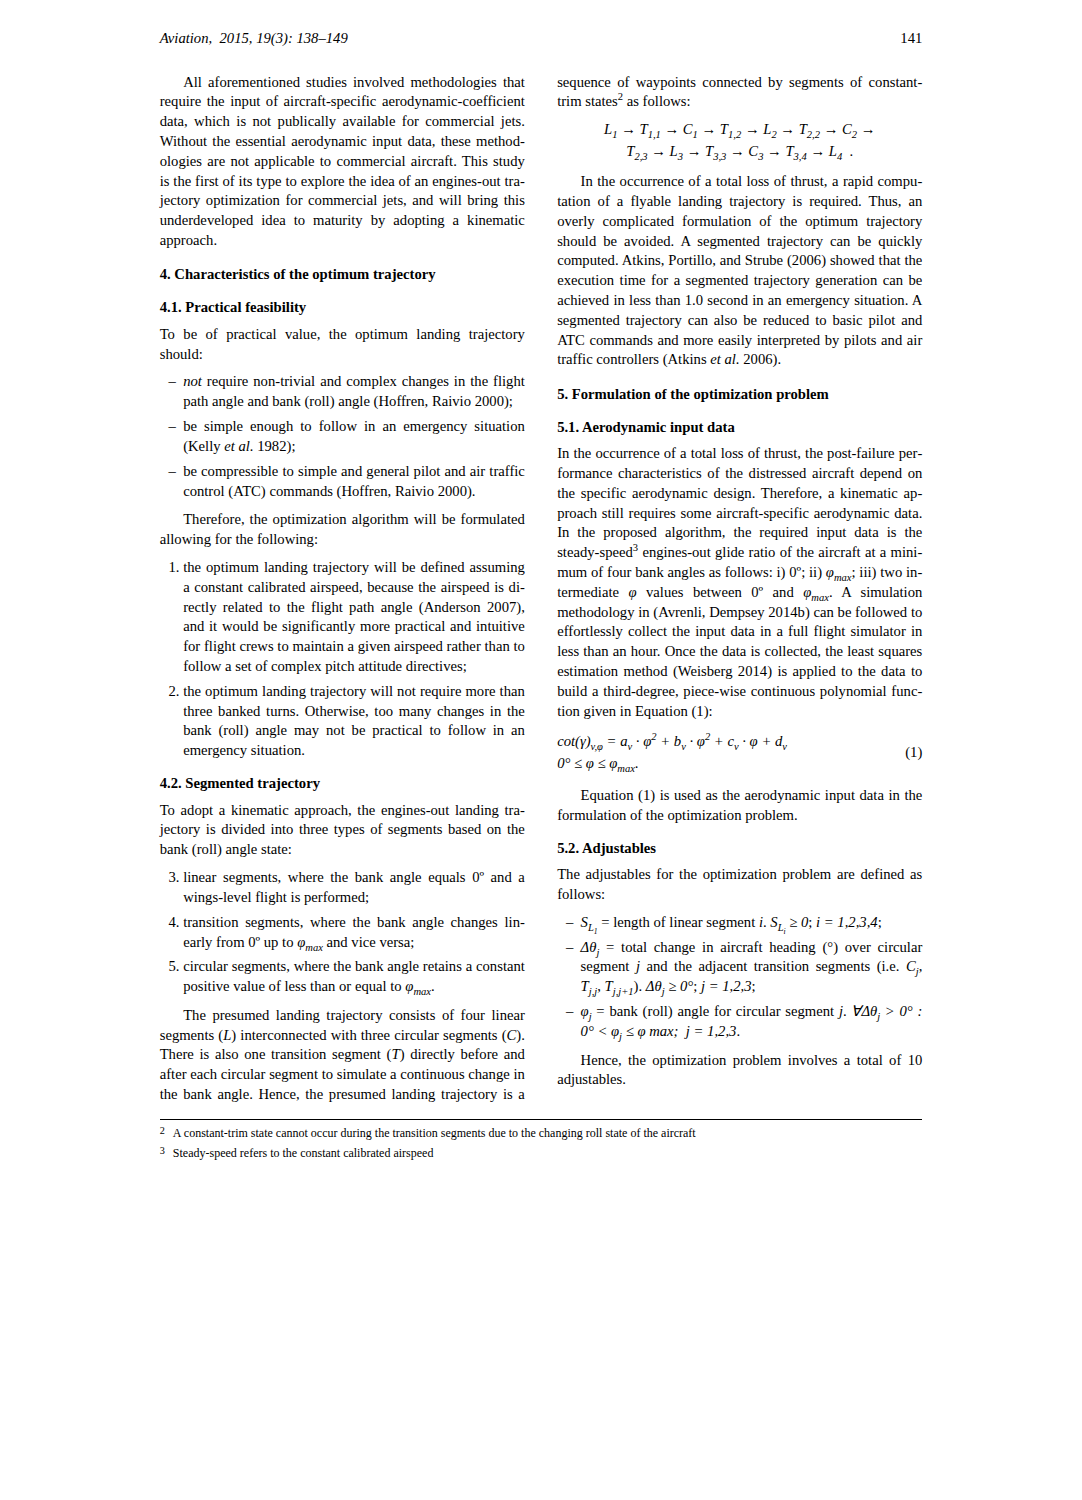Aviation, 2015, 19(3): 138–149 141
All aforementioned studies involved methodologies that require the input of aircraft-specific aerodynamic-coefficient data, which is not publically available for commercial jets. Without the essential aerodynamic input data, these methodologies are not applicable to commercial aircraft. This study is the first of its type to explore the idea of an engines-out trajectory optimization for commercial jets, and will bring this underdeveloped idea to maturity by adopting a kinematic approach.
4. Characteristics of the optimum trajectory
4.1. Practical feasibility
To be of practical value, the optimum landing trajectory should:
not require non-trivial and complex changes in the flight path angle and bank (roll) angle (Hoffren, Raivio 2000);
be simple enough to follow in an emergency situation (Kelly et al. 1982);
be compressible to simple and general pilot and air traffic control (ATC) commands (Hoffren, Raivio 2000).
Therefore, the optimization algorithm will be formulated allowing for the following:
the optimum landing trajectory will be defined assuming a constant calibrated airspeed, because the airspeed is directly related to the flight path angle (Anderson 2007), and it would be significantly more practical and intuitive for flight crews to maintain a given airspeed rather than to follow a set of complex pitch attitude directives;
the optimum landing trajectory will not require more than three banked turns. Otherwise, too many changes in the bank (roll) angle may not be practical to follow in an emergency situation.
4.2. Segmented trajectory
To adopt a kinematic approach, the engines-out landing trajectory is divided into three types of segments based on the bank (roll) angle state:
linear segments, where the bank angle equals 0º and a wings-level flight is performed;
transition segments, where the bank angle changes linearly from 0º up to φmax and vice versa;
circular segments, where the bank angle retains a constant positive value of less than or equal to φmax.
The presumed landing trajectory consists of four linear segments (L) interconnected with three circular segments (C). There is also one transition segment (T) directly before and after each circular segment to simulate a continuous change in the bank angle. Hence, the presumed landing trajectory is a sequence of waypoints connected by segments of constant-trim states2 as follows:
L1 → T1,1 → C1 → T1,2 → L2 → T2,2 → C2 → T2,3 → L3 → T3,3 → C3 → T3,4 → L4 .
In the occurrence of a total loss of thrust, a rapid computation of a flyable landing trajectory is required. Thus, an overly complicated formulation of the optimum trajectory should be avoided. A segmented trajectory can be quickly computed. Atkins, Portillo, and Strube (2006) showed that the execution time for a segmented trajectory generation can be achieved in less than 1.0 second in an emergency situation. A segmented trajectory can also be reduced to basic pilot and ATC commands and more easily interpreted by pilots and air traffic controllers (Atkins et al. 2006).
5. Formulation of the optimization problem
5.1. Aerodynamic input data
In the occurrence of a total loss of thrust, the post-failure performance characteristics of the distressed aircraft depend on the specific aerodynamic design. Therefore, a kinematic approach still requires some aircraft-specific aerodynamic data. In the proposed algorithm, the required input data is the steady-speed3 engines-out glide ratio of the aircraft at a minimum of four bank angles as follows: i) 0º; ii) φmax; iii) two intermediate φ values between 0º and φmax. A simulation methodology in (Avrenli, Dempsey 2014b) can be followed to effortlessly collect the input data in a full flight simulator in less than an hour. Once the data is collected, the least squares estimation method (Weisberg 2014) is applied to the data to build a third-degree, piece-wise continuous polynomial function given in Equation (1):
cot(γ)v,φ = av · φ2 + bv · φ2 + cv · φ + dv 0° ≤ φ ≤ φmax.
(1)
Equation (1) is used as the aerodynamic input data in the formulation of the optimization problem.
5.2. Adjustables
The adjustables for the optimization problem are defined as follows:
SL1 = length of linear segment i. SLi ≥ 0; i = 1,2,3,4;
Δθj = total change in aircraft heading (°) over circular segment j and the adjacent transition segments (i.e. Cj, Tj,j, Tj,j+1). Δθj ≥ 0°; j = 1,2,3;
φj = bank (roll) angle for circular segment j. ∀Δθj > 0° : 0° < φj ≤ φ max; j = 1,2,3.
Hence, the optimization problem involves a total of 10 adjustables.
2 A constant-trim state cannot occur during the transition segments due to the changing roll state of the aircraft
3 Steady-speed refers to the constant calibrated airspeed